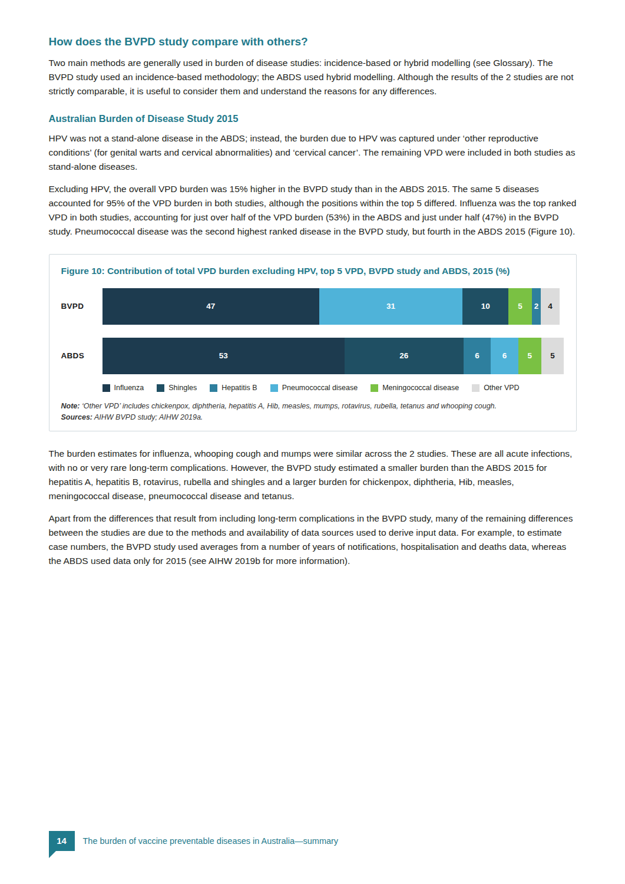How does the BVPD study compare with others?
Two main methods are generally used in burden of disease studies: incidence-based or hybrid modelling (see Glossary). The BVPD study used an incidence-based methodology; the ABDS used hybrid modelling. Although the results of the 2 studies are not strictly comparable, it is useful to consider them and understand the reasons for any differences.
Australian Burden of Disease Study 2015
HPV was not a stand-alone disease in the ABDS; instead, the burden due to HPV was captured under ‘other reproductive conditions’ (for genital warts and cervical abnormalities) and ‘cervical cancer’. The remaining VPD were included in both studies as stand-alone diseases.
Excluding HPV, the overall VPD burden was 15% higher in the BVPD study than in the ABDS 2015. The same 5 diseases accounted for 95% of the VPD burden in both studies, although the positions within the top 5 differed. Influenza was the top ranked VPD in both studies, accounting for just over half of the VPD burden (53%) in the ABDS and just under half (47%) in the BVPD study. Pneumococcal disease was the second highest ranked disease in the BVPD study, but fourth in the ABDS 2015 (Figure 10).
Figure 10: Contribution of total VPD burden excluding HPV, top 5 VPD, BVPD study and ABDS, 2015 (%)
BVPD
47
31
10
5
2
4
ABDS
53
26
6
6
5
5
Influenza Shingles Hepatitis B Pneumococcal disease Meningococcal disease Other VPD
Note: ‘Other VPD’ includes chickenpox, diphtheria, hepatitis A, Hib, measles, mumps, rotavirus, rubella, tetanus and whooping cough.
Sources: AIHW BVPD study; AIHW 2019a.
The burden estimates for influenza, whooping cough and mumps were similar across the 2 studies. These are all acute infections, with no or very rare long-term complications. However, the BVPD study estimated a smaller burden than the ABDS 2015 for hepatitis A, hepatitis B, rotavirus, rubella and shingles and a larger burden for chickenpox, diphtheria, Hib, measles, meningococcal disease, pneumococcal disease and tetanus.
Apart from the differences that result from including long-term complications in the BVPD study, many of the remaining differences between the studies are due to the methods and availability of data sources used to derive input data. For example, to estimate case numbers, the BVPD study used averages from a number of years of notifications, hospitalisation and deaths data, whereas the ABDS used data only for 2015 (see AIHW 2019b for more information).
14
The burden of vaccine preventable diseases in Australia—summary